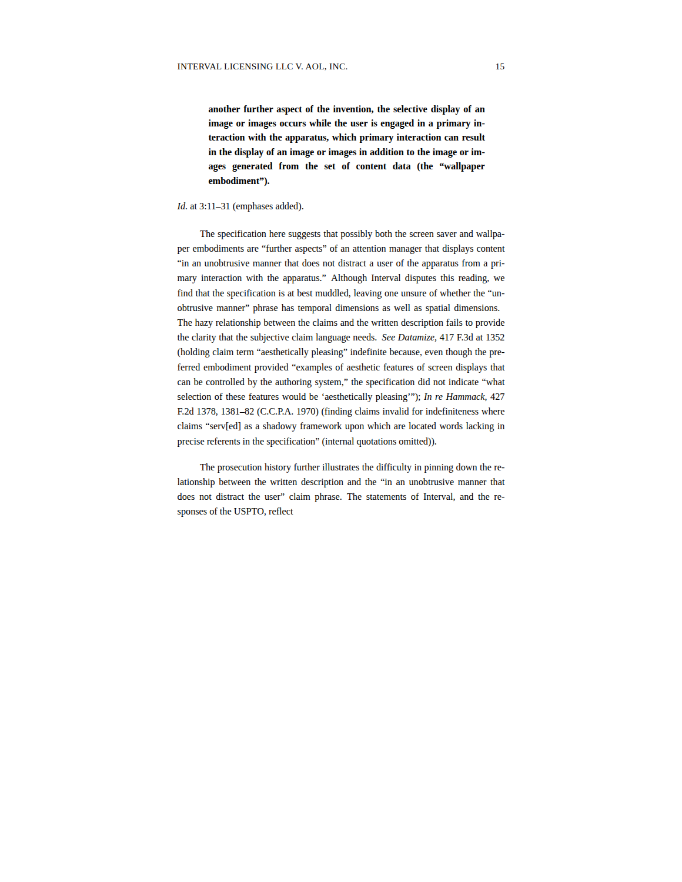Interval Licensing LLC v. AOL, Inc. 15
another further aspect of the invention, the selective display of an image or images occurs while the user is engaged in a primary interaction with the apparatus, which primary interaction can result in the display of an image or images in addition to the image or images generated from the set of content data (the “wallpaper embodiment”).
Id. at 3:11–31 (emphases added).
The specification here suggests that possibly both the screen saver and wallpaper embodiments are “further aspects” of an attention manager that displays content “in an unobtrusive manner that does not distract a user of the apparatus from a primary interaction with the apparatus.” Although Interval disputes this reading, we find that the specification is at best muddled, leaving one unsure of whether the “unobtrusive manner” phrase has temporal dimensions as well as spatial dimensions. The hazy relationship between the claims and the written description fails to provide the clarity that the subjective claim language needs. See Datamize, 417 F.3d at 1352 (holding claim term “aesthetically pleasing” indefinite because, even though the preferred embodiment provided “examples of aesthetic features of screen displays that can be controlled by the authoring system,” the specification did not indicate “what selection of these features would be ‘aesthetically pleasing’”); In re Hammack, 427 F.2d 1378, 1381–82 (C.C.P.A. 1970) (finding claims invalid for indefiniteness where claims “serv[ed] as a shadowy framework upon which are located words lacking in precise referents in the specification” (internal quotations omitted)).
The prosecution history further illustrates the difficulty in pinning down the relationship between the written description and the “in an unobtrusive manner that does not distract the user” claim phrase. The statements of Interval, and the responses of the USPTO, reflect